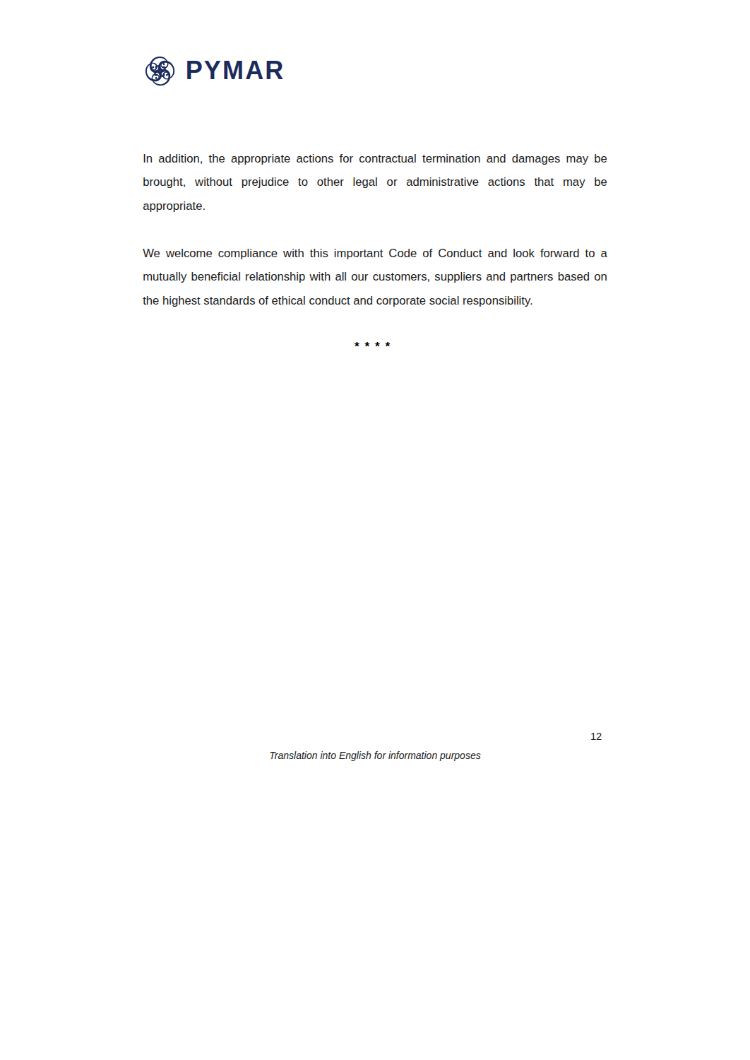PYMAR
In addition, the appropriate actions for contractual termination and damages may be brought, without prejudice to other legal or administrative actions that may be appropriate.
We welcome compliance with this important Code of Conduct and look forward to a mutually beneficial relationship with all our customers, suppliers and partners based on the highest standards of ethical conduct and corporate social responsibility.
****
12
Translation into English for information purposes